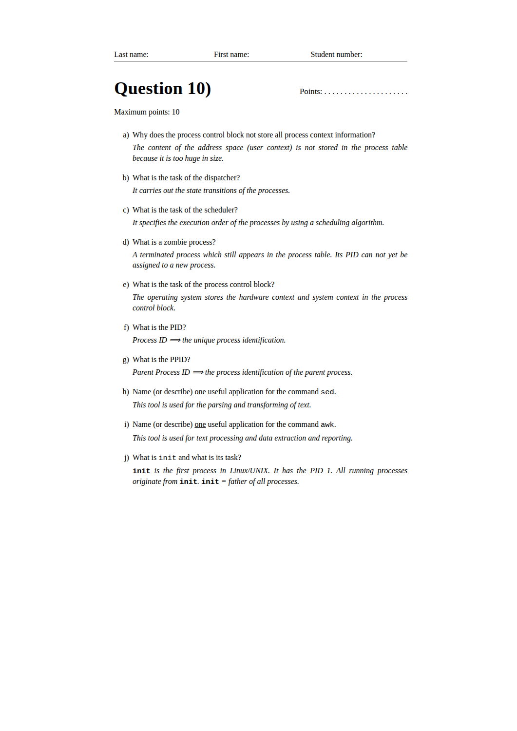Last name:
First name:
Student number:
Question 10)
Points: . . . . . . . . . . . . . . . . . . . . .
Maximum points: 10
a)
Why does the process control block not store all process context information?
The content of the address space (user context) is not stored in the process table because it is too huge in size.
b)
What is the task of the dispatcher?
It carries out the state transitions of the processes.
c)
What is the task of the scheduler?
It specifies the execution order of the processes by using a scheduling algorithm.
d)
What is a zombie process?
A terminated process which still appears in the process table. Its PID can not yet be assigned to a new process.
e)
What is the task of the process control block?
The operating system stores the hardware context and system context in the process control block.
f)
What is the PID?
Process ID ⟹ the unique process identification.
g)
What is the PPID?
Parent Process ID ⟹ the process identification of the parent process.
h)
Name (or describe) one useful application for the command sed.
This tool is used for the parsing and transforming of text.
i)
Name (or describe) one useful application for the command awk.
This tool is used for text processing and data extraction and reporting.
j)
What is init and what is its task?
init is the first process in Linux/UNIX. It has the PID 1. All running processes originate from init. init = father of all processes.